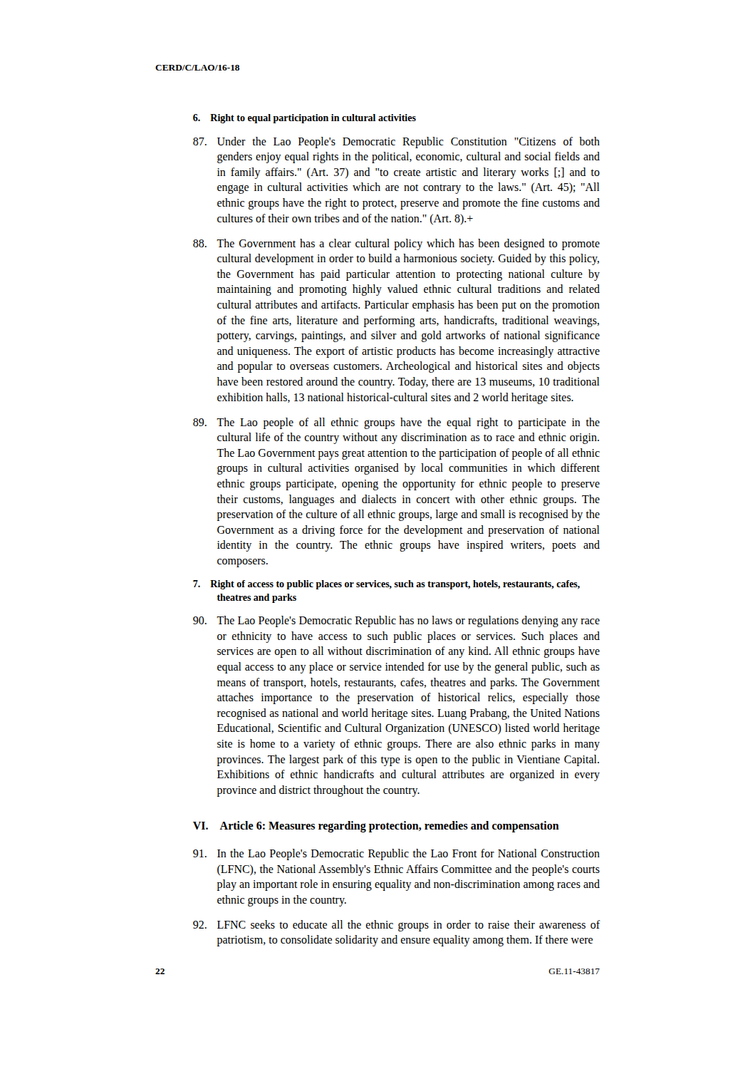CERD/C/LAO/16-18
6. Right to equal participation in cultural activities
87. Under the Lao People's Democratic Republic Constitution "Citizens of both genders enjoy equal rights in the political, economic, cultural and social fields and in family affairs." (Art. 37) and "to create artistic and literary works [;] and to engage in cultural activities which are not contrary to the laws." (Art. 45); "All ethnic groups have the right to protect, preserve and promote the fine customs and cultures of their own tribes and of the nation." (Art. 8).+
88. The Government has a clear cultural policy which has been designed to promote cultural development in order to build a harmonious society. Guided by this policy, the Government has paid particular attention to protecting national culture by maintaining and promoting highly valued ethnic cultural traditions and related cultural attributes and artifacts. Particular emphasis has been put on the promotion of the fine arts, literature and performing arts, handicrafts, traditional weavings, pottery, carvings, paintings, and silver and gold artworks of national significance and uniqueness. The export of artistic products has become increasingly attractive and popular to overseas customers. Archeological and historical sites and objects have been restored around the country. Today, there are 13 museums, 10 traditional exhibition halls, 13 national historical-cultural sites and 2 world heritage sites.
89. The Lao people of all ethnic groups have the equal right to participate in the cultural life of the country without any discrimination as to race and ethnic origin. The Lao Government pays great attention to the participation of people of all ethnic groups in cultural activities organised by local communities in which different ethnic groups participate, opening the opportunity for ethnic people to preserve their customs, languages and dialects in concert with other ethnic groups. The preservation of the culture of all ethnic groups, large and small is recognised by the Government as a driving force for the development and preservation of national identity in the country. The ethnic groups have inspired writers, poets and composers.
7. Right of access to public places or services, such as transport, hotels, restaurants, cafes, theatres and parks
90. The Lao People's Democratic Republic has no laws or regulations denying any race or ethnicity to have access to such public places or services. Such places and services are open to all without discrimination of any kind. All ethnic groups have equal access to any place or service intended for use by the general public, such as means of transport, hotels, restaurants, cafes, theatres and parks. The Government attaches importance to the preservation of historical relics, especially those recognised as national and world heritage sites. Luang Prabang, the United Nations Educational, Scientific and Cultural Organization (UNESCO) listed world heritage site is home to a variety of ethnic groups. There are also ethnic parks in many provinces. The largest park of this type is open to the public in Vientiane Capital. Exhibitions of ethnic handicrafts and cultural attributes are organized in every province and district throughout the country.
VI. Article 6: Measures regarding protection, remedies and compensation
91. In the Lao People's Democratic Republic the Lao Front for National Construction (LFNC), the National Assembly's Ethnic Affairs Committee and the people's courts play an important role in ensuring equality and non-discrimination among races and ethnic groups in the country.
92. LFNC seeks to educate all the ethnic groups in order to raise their awareness of patriotism, to consolidate solidarity and ensure equality among them. If there were
22 GE.11-43817